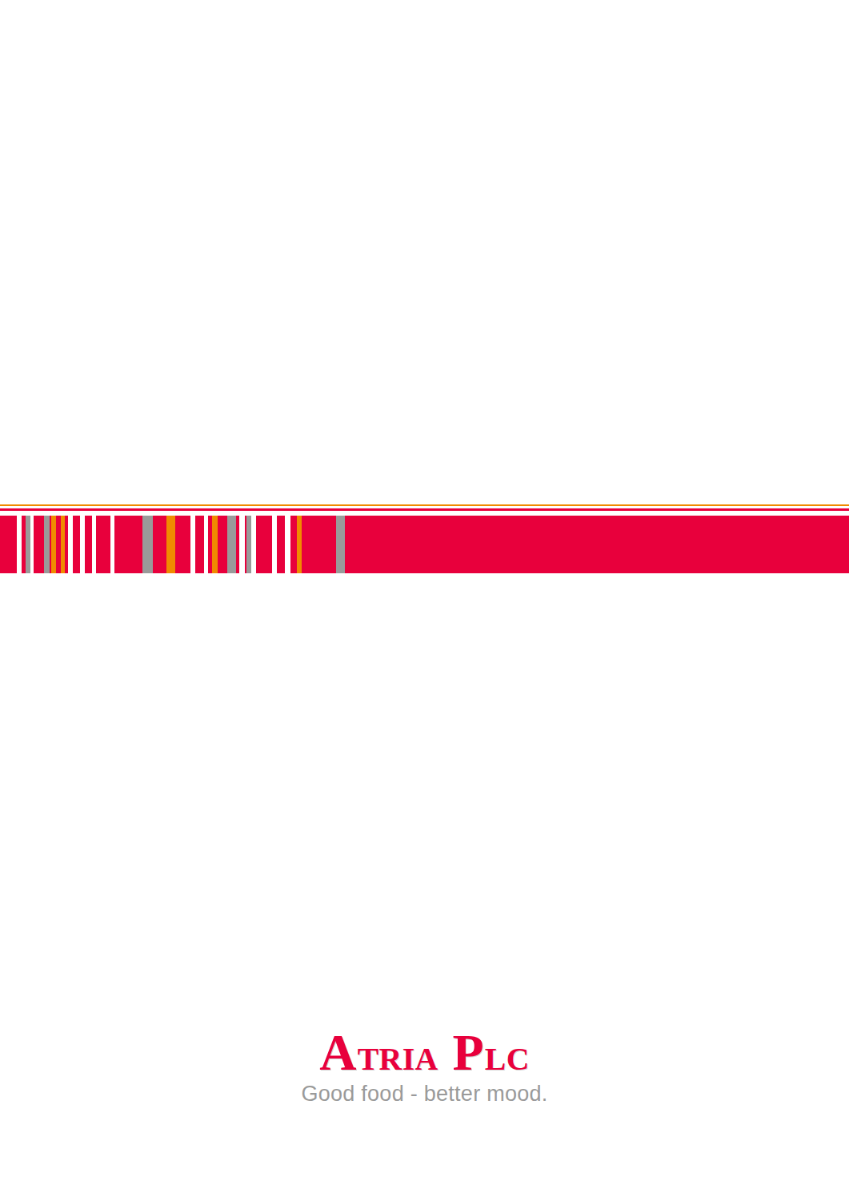ATRIA PLC
Good food - better mood.